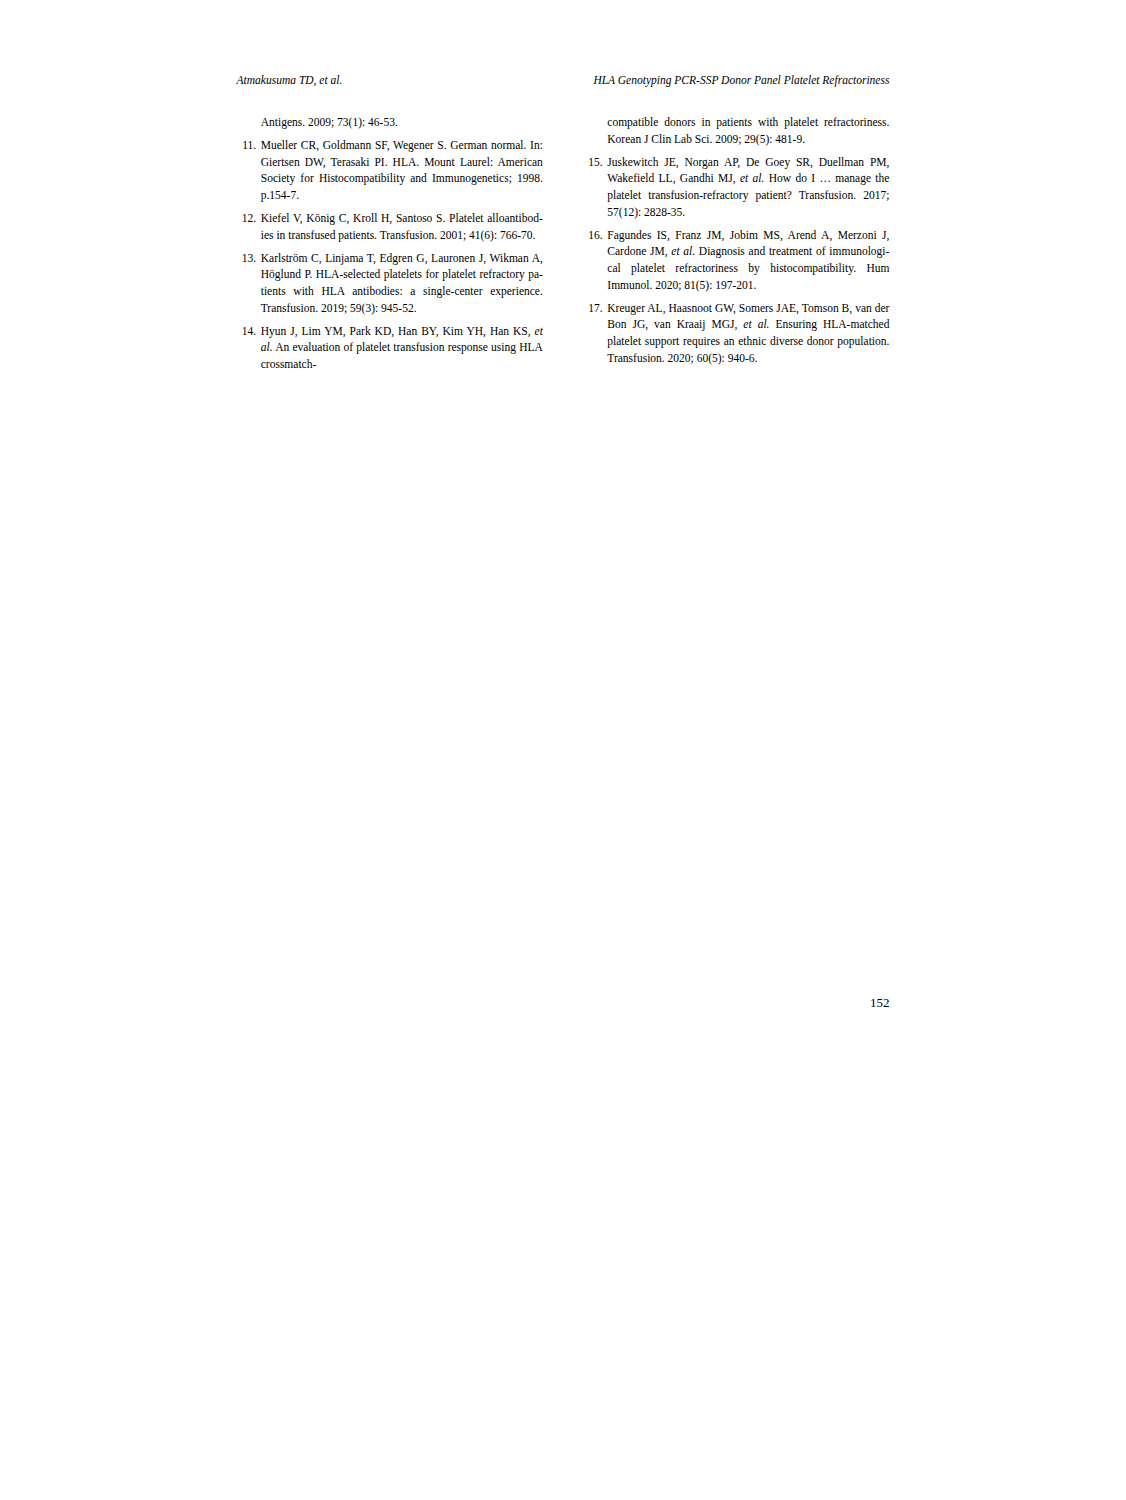Atmakusuma TD, et al.
HLA Genotyping PCR-SSP Donor Panel Platelet Refractoriness
Antigens. 2009; 73(1): 46-53.
11. Mueller CR, Goldmann SF, Wegener S. German normal. In: Giertsen DW, Terasaki PI. HLA. Mount Laurel: American Society for Histocompatibility and Immunogenetics; 1998. p.154-7.
12. Kiefel V, König C, Kroll H, Santoso S. Platelet alloantibodies in transfused patients. Transfusion. 2001; 41(6): 766-70.
13. Karlström C, Linjama T, Edgren G, Lauronen J, Wikman A, Höglund P. HLA-selected platelets for platelet refractory patients with HLA antibodies: a single-center experience. Transfusion. 2019; 59(3): 945-52.
14. Hyun J, Lim YM, Park KD, Han BY, Kim YH, Han KS, et al. An evaluation of platelet transfusion response using HLA crossmatch-
compatible donors in patients with platelet refractoriness. Korean J Clin Lab Sci. 2009; 29(5): 481-9.
15. Juskewitch JE, Norgan AP, De Goey SR, Duellman PM, Wakefield LL, Gandhi MJ, et al. How do I … manage the platelet transfusion-refractory patient? Transfusion. 2017; 57(12): 2828-35.
16. Fagundes IS, Franz JM, Jobim MS, Arend A, Merzoni J, Cardone JM, et al. Diagnosis and treatment of immunological platelet refractoriness by histocompatibility. Hum Immunol. 2020; 81(5): 197-201.
17. Kreuger AL, Haasnoot GW, Somers JAE, Tomson B, van der Bon JG, van Kraaij MGJ, et al. Ensuring HLA-matched platelet support requires an ethnic diverse donor population. Transfusion. 2020; 60(5): 940-6.
152